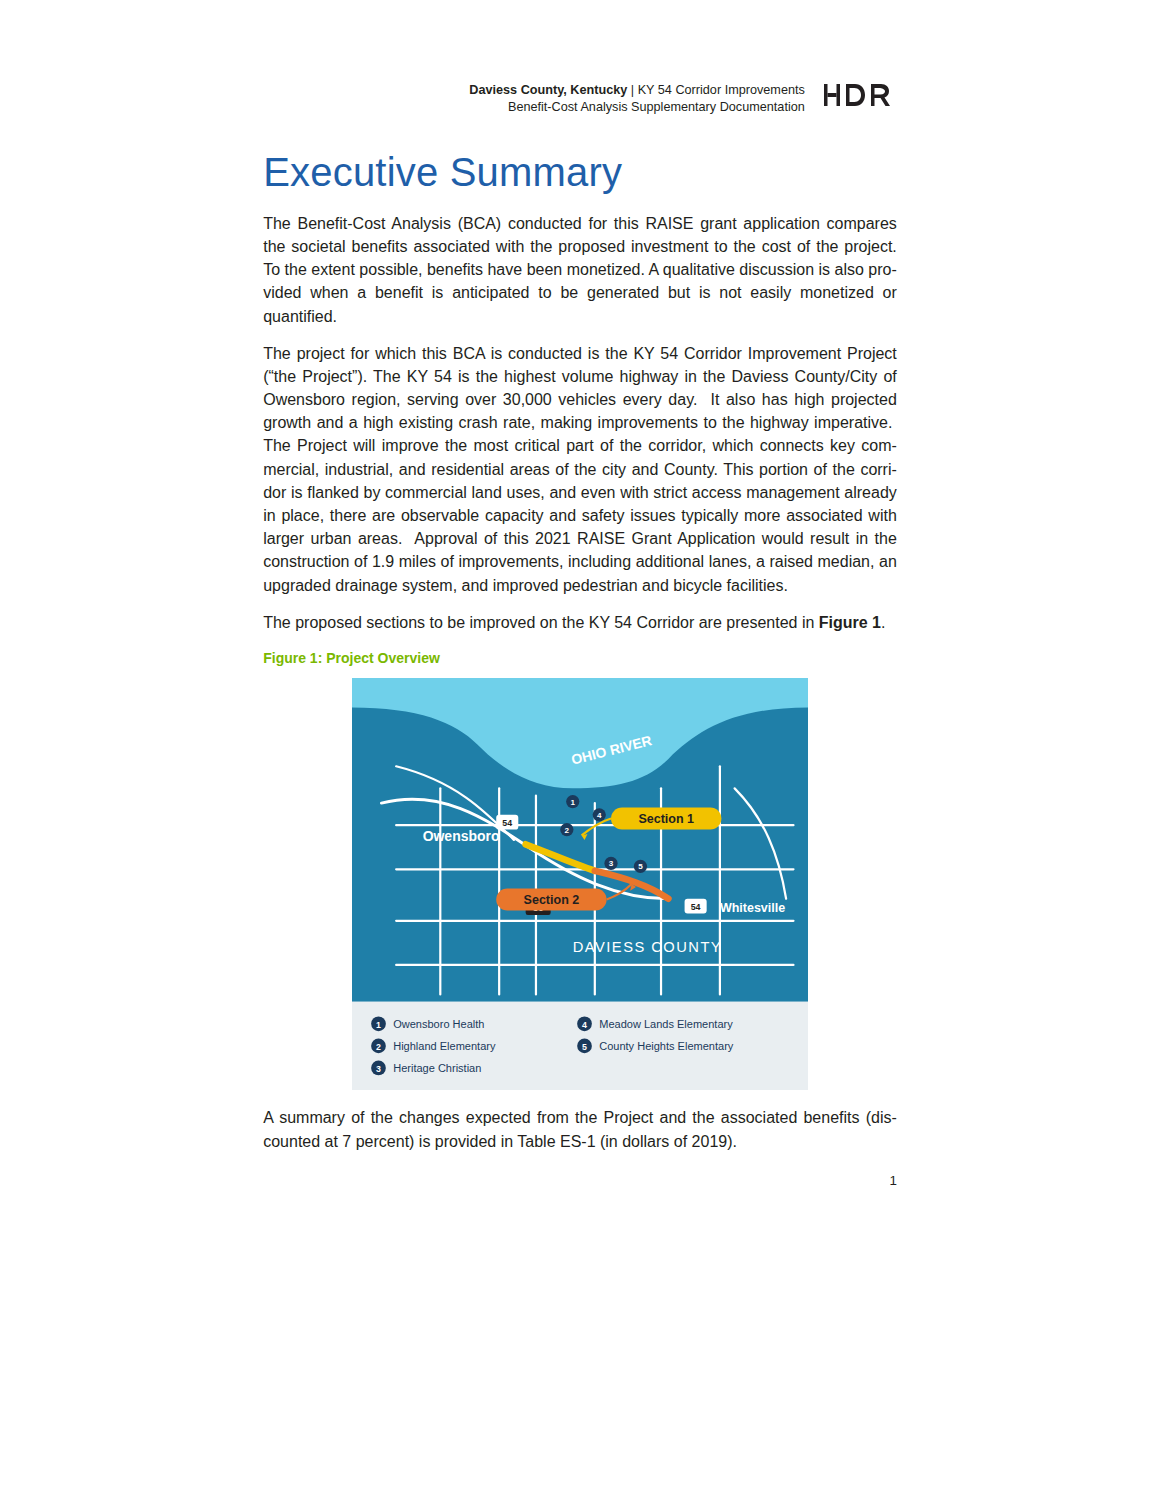Daviess County, Kentucky | KY 54 Corridor Improvements
Benefit-Cost Analysis Supplementary Documentation
Executive Summary
The Benefit-Cost Analysis (BCA) conducted for this RAISE grant application compares the societal benefits associated with the proposed investment to the cost of the project. To the extent possible, benefits have been monetized. A qualitative discussion is also provided when a benefit is anticipated to be generated but is not easily monetized or quantified.
The project for which this BCA is conducted is the KY 54 Corridor Improvement Project (“the Project”). The KY 54 is the highest volume highway in the Daviess County/City of Owensboro region, serving over 30,000 vehicles every day. It also has high projected growth and a high existing crash rate, making improvements to the highway imperative. The Project will improve the most critical part of the corridor, which connects key commercial, industrial, and residential areas of the city and County. This portion of the corridor is flanked by commercial land uses, and even with strict access management already in place, there are observable capacity and safety issues typically more associated with larger urban areas. Approval of this 2021 RAISE Grant Application would result in the construction of 1.9 miles of improvements, including additional lanes, a raised median, an upgraded drainage system, and improved pedestrian and bicycle facilities.
The proposed sections to be improved on the KY 54 Corridor are presented in Figure 1.
Figure 1: Project Overview
OHIO RIVER 54 54 60 Owensboro Whitesville DAVIESS COUNTY 1 2 3 4 5 Section 1 Section 2 1 Owensboro Health 2 Highland Elementary 3 Heritage Christian 4 Meadow Lands Elementary 5 County Heights Elementary
A summary of the changes expected from the Project and the associated benefits (discounted at 7 percent) is provided in Table ES-1 (in dollars of 2019).
1